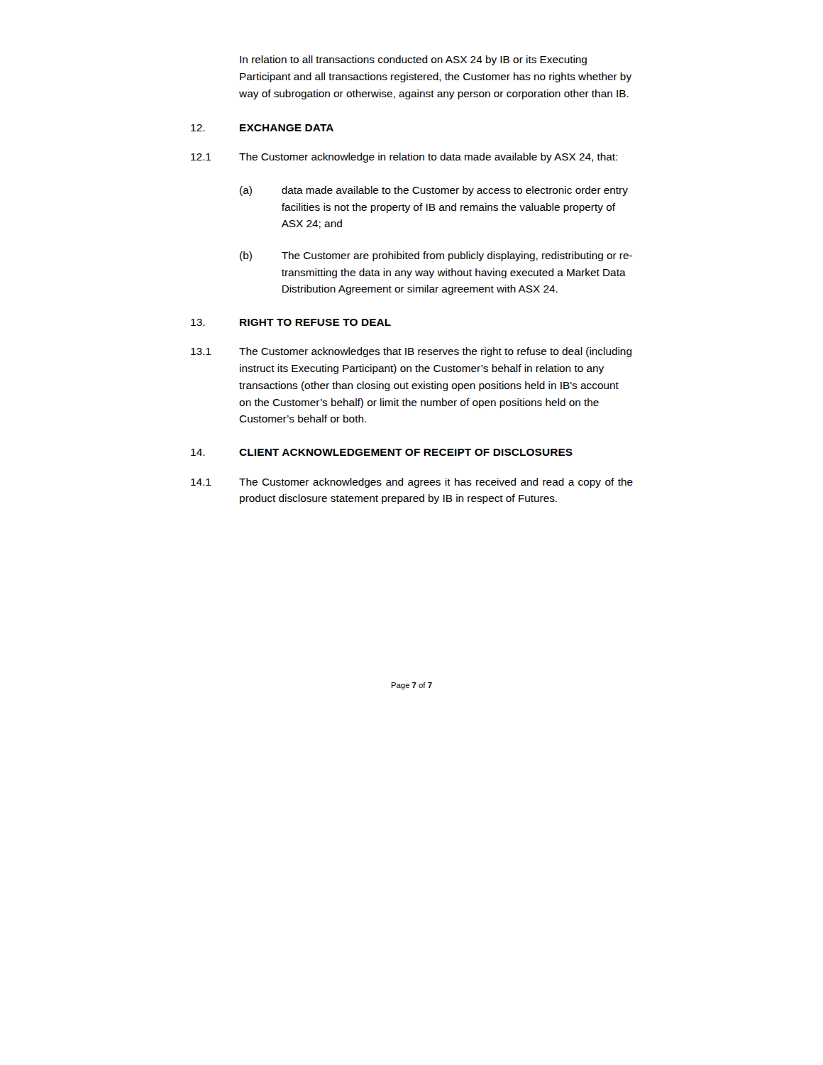In relation to all transactions conducted on ASX 24 by IB or its Executing Participant and all transactions registered, the Customer has no rights whether by way of subrogation or otherwise, against any person or corporation other than IB.
12. EXCHANGE DATA
12.1 The Customer acknowledge in relation to data made available by ASX 24, that:
(a) data made available to the Customer by access to electronic order entry facilities is not the property of IB and remains the valuable property of ASX 24; and
(b) The Customer are prohibited from publicly displaying, redistributing or re-transmitting the data in any way without having executed a Market Data Distribution Agreement or similar agreement with ASX 24.
13. RIGHT TO REFUSE TO DEAL
13.1 The Customer acknowledges that IB reserves the right to refuse to deal (including instruct its Executing Participant) on the Customer’s behalf in relation to any transactions (other than closing out existing open positions held in IB's account on the Customer’s behalf) or limit the number of open positions held on the Customer’s behalf or both.
14. CLIENT ACKNOWLEDGEMENT OF RECEIPT OF DISCLOSURES
14.1 The Customer acknowledges and agrees it has received and read a copy of the product disclosure statement prepared by IB in respect of Futures.
Page 7 of 7